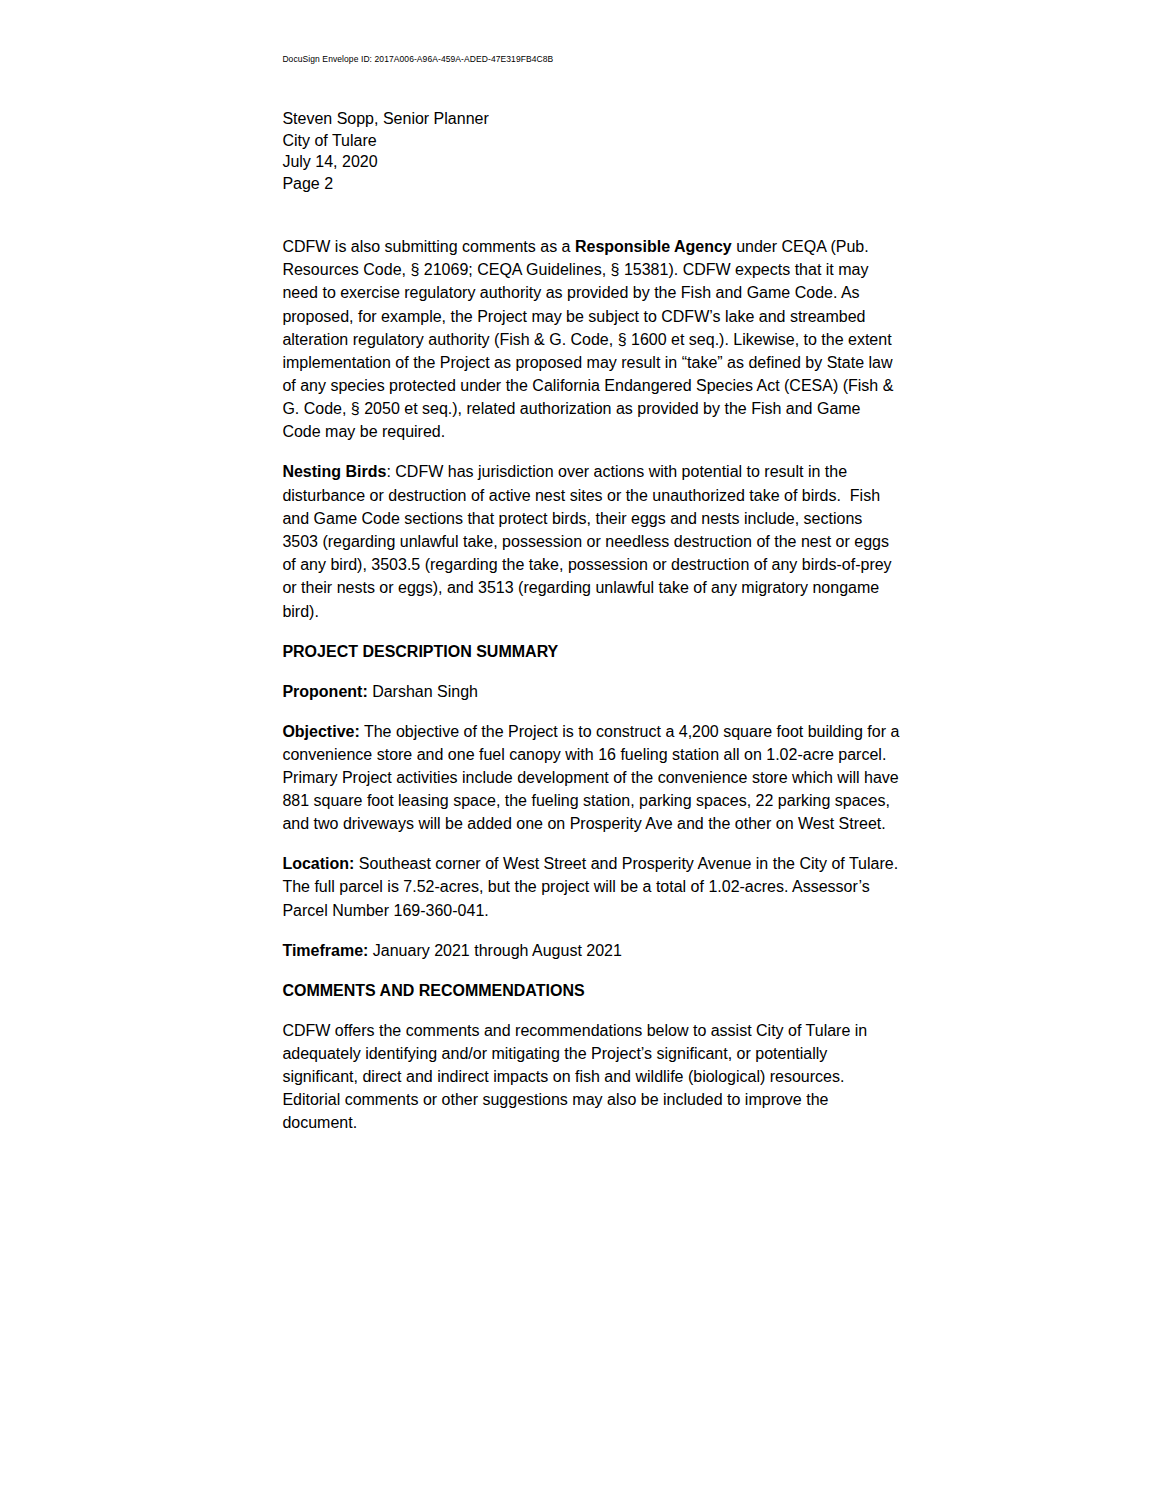DocuSign Envelope ID: 2017A006-A96A-459A-ADED-47E319FB4C8B
Steven Sopp, Senior Planner
City of Tulare
July 14, 2020
Page 2
CDFW is also submitting comments as a Responsible Agency under CEQA (Pub. Resources Code, § 21069; CEQA Guidelines, § 15381). CDFW expects that it may need to exercise regulatory authority as provided by the Fish and Game Code. As proposed, for example, the Project may be subject to CDFW’s lake and streambed alteration regulatory authority (Fish & G. Code, § 1600 et seq.). Likewise, to the extent implementation of the Project as proposed may result in “take” as defined by State law of any species protected under the California Endangered Species Act (CESA) (Fish & G. Code, § 2050 et seq.), related authorization as provided by the Fish and Game Code may be required.
Nesting Birds: CDFW has jurisdiction over actions with potential to result in the disturbance or destruction of active nest sites or the unauthorized take of birds. Fish and Game Code sections that protect birds, their eggs and nests include, sections 3503 (regarding unlawful take, possession or needless destruction of the nest or eggs of any bird), 3503.5 (regarding the take, possession or destruction of any birds-of-prey or their nests or eggs), and 3513 (regarding unlawful take of any migratory nongame bird).
PROJECT DESCRIPTION SUMMARY
Proponent: Darshan Singh
Objective: The objective of the Project is to construct a 4,200 square foot building for a convenience store and one fuel canopy with 16 fueling station all on 1.02-acre parcel. Primary Project activities include development of the convenience store which will have 881 square foot leasing space, the fueling station, parking spaces, 22 parking spaces, and two driveways will be added one on Prosperity Ave and the other on West Street.
Location: Southeast corner of West Street and Prosperity Avenue in the City of Tulare. The full parcel is 7.52-acres, but the project will be a total of 1.02-acres. Assessor’s Parcel Number 169-360-041.
Timeframe: January 2021 through August 2021
COMMENTS AND RECOMMENDATIONS
CDFW offers the comments and recommendations below to assist City of Tulare in adequately identifying and/or mitigating the Project’s significant, or potentially significant, direct and indirect impacts on fish and wildlife (biological) resources. Editorial comments or other suggestions may also be included to improve the document.